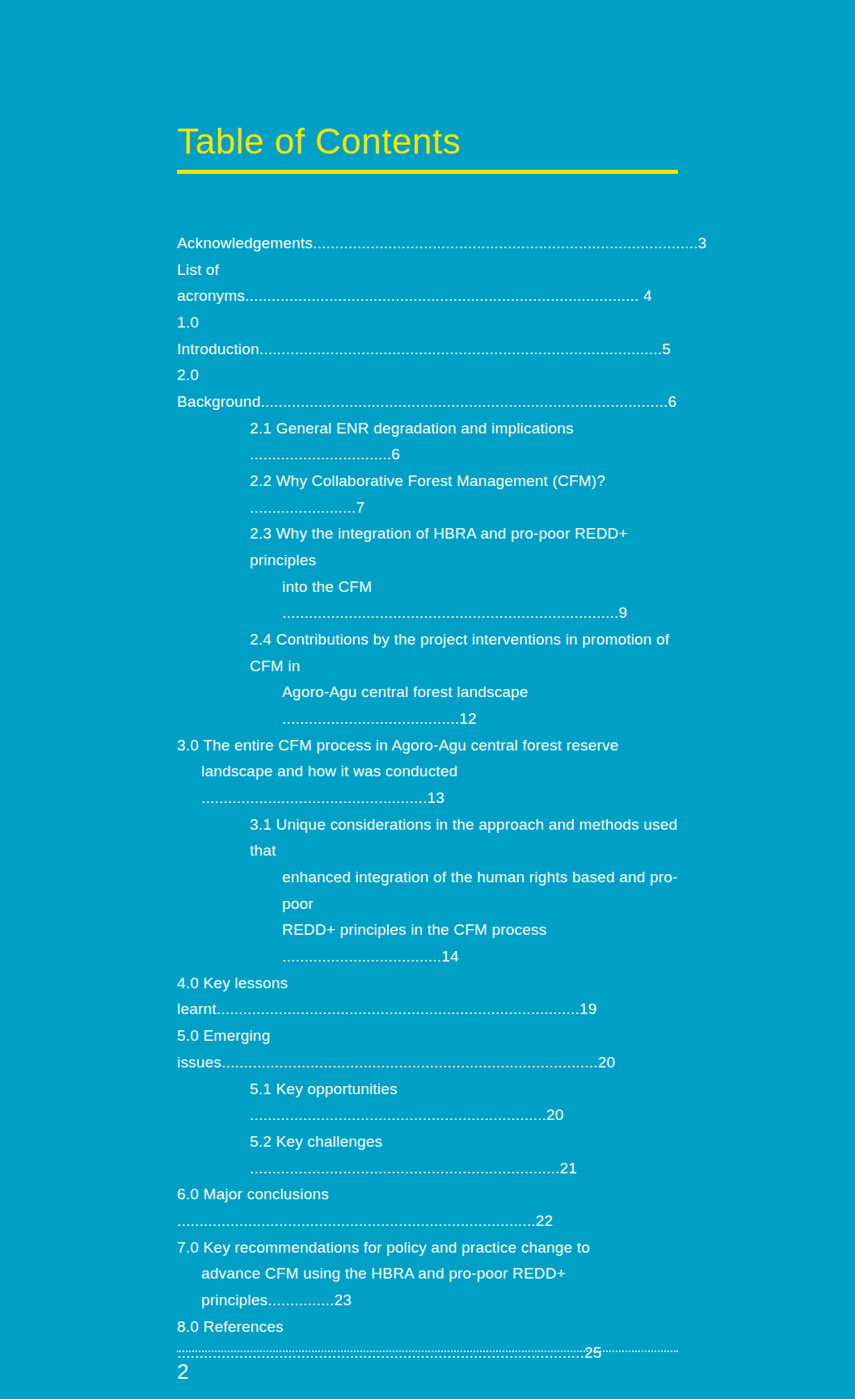Table of Contents
Acknowledgements.......................................................................................3
List of acronyms......................................................................................... 4
1.0 Introduction...........................................................................................5
2.0 Background............................................................................................6
2.1 General ENR degradation and implications ................................6
2.2 Why Collaborative Forest Management (CFM)? ........................7
2.3 Why the integration of HBRA and pro-poor REDD+ principles
into the CFM ............................................................................9
2.4 Contributions by the project interventions in promotion of CFM in
Agoro-Agu central forest landscape ........................................12
3.0 The entire CFM process in Agoro-Agu central forest reserve
landscape and how it was conducted ...................................................13
3.1 Unique considerations in the approach and methods used that
enhanced integration of the human rights based and pro-poor
REDD+ principles in the CFM process ....................................14
4.0 Key lessons learnt..................................................................................19
5.0 Emerging issues.....................................................................................20
5.1 Key opportunities ...................................................................20
5.2 Key challenges ......................................................................21
6.0 Major conclusions .................................................................................22
7.0 Key recommendations for policy and practice change to
advance CFM using the HBRA and pro-poor REDD+ principles...............23
8.0 References ............................................................................................25
2